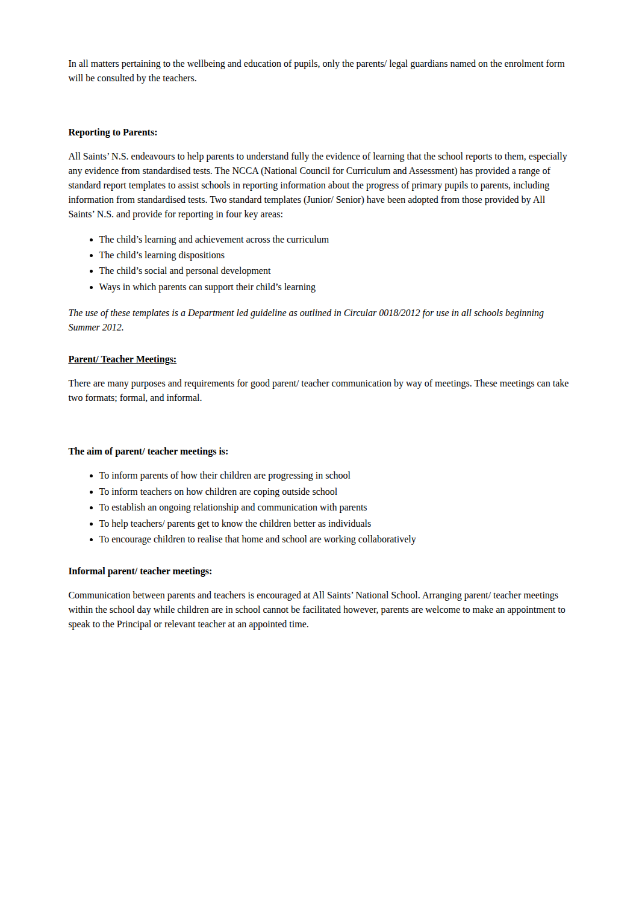In all matters pertaining to the wellbeing and education of pupils, only the parents/ legal guardians named on the enrolment form will be consulted by the teachers.
Reporting to Parents:
All Saints’ N.S. endeavours to help parents to understand fully the evidence of learning that the school reports to them, especially any evidence from standardised tests. The NCCA (National Council for Curriculum and Assessment) has provided a range of standard report templates to assist schools in reporting information about the progress of primary pupils to parents, including information from standardised tests. Two standard templates (Junior/ Senior) have been adopted from those provided by All Saints’ N.S. and provide for reporting in four key areas:
The child’s learning and achievement across the curriculum
The child’s learning dispositions
The child’s social and personal development
Ways in which parents can support their child’s learning
The use of these templates is a Department led guideline as outlined in Circular 0018/2012 for use in all schools beginning Summer 2012.
Parent/ Teacher Meetings:
There are many purposes and requirements for good parent/ teacher communication by way of meetings. These meetings can take two formats; formal, and informal.
The aim of parent/ teacher meetings is:
To inform parents of how their children are progressing in school
To inform teachers on how children are coping outside school
To establish an ongoing relationship and communication with parents
To help teachers/ parents get to know the children better as individuals
To encourage children to realise that home and school are working collaboratively
Informal parent/ teacher meetings:
Communication between parents and teachers is encouraged at All Saints’ National School. Arranging parent/ teacher meetings within the school day while children are in school cannot be facilitated however, parents are welcome to make an appointment to speak to the Principal or relevant teacher at an appointed time.